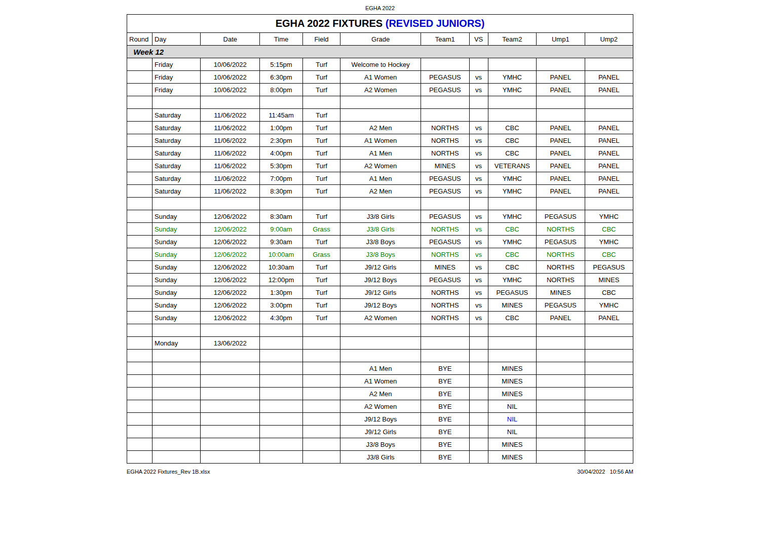EGHA 2022
| EGHA 2022 FIXTURES (REVISED JUNIORS) |
| Round | Day | Date | Time | Field | Grade | Team1 | VS | Team2 | Ump1 | Ump2 |
| Week 12 |
| | Friday | 10/06/2022 | 5:15pm | Turf | Welcome to Hockey | | | | | |
| | Friday | 10/06/2022 | 6:30pm | Turf | A1 Women | PEGASUS | vs | YMHC | PANEL | PANEL |
| | Friday | 10/06/2022 | 8:00pm | Turf | A2 Women | PEGASUS | vs | YMHC | PANEL | PANEL |
| | Saturday | 11/06/2022 | 11:45am | Turf | | | | | | |
| | Saturday | 11/06/2022 | 1:00pm | Turf | A2 Men | NORTHS | vs | CBC | PANEL | PANEL |
| | Saturday | 11/06/2022 | 2:30pm | Turf | A1 Women | NORTHS | vs | CBC | PANEL | PANEL |
| | Saturday | 11/06/2022 | 4:00pm | Turf | A1 Men | NORTHS | vs | CBC | PANEL | PANEL |
| | Saturday | 11/06/2022 | 5:30pm | Turf | A2 Women | MINES | vs | VETERANS | PANEL | PANEL |
| | Saturday | 11/06/2022 | 7:00pm | Turf | A1 Men | PEGASUS | vs | YMHC | PANEL | PANEL |
| | Saturday | 11/06/2022 | 8:30pm | Turf | A2 Men | PEGASUS | vs | YMHC | PANEL | PANEL |
| | Sunday | 12/06/2022 | 8:30am | Turf | J3/8 Girls | PEGASUS | vs | YMHC | PEGASUS | YMHC |
| | Sunday | 12/06/2022 | 9:00am | Grass | J3/8 Girls | NORTHS | vs | CBC | NORTHS | CBC |
| | Sunday | 12/06/2022 | 9:30am | Turf | J3/8 Boys | PEGASUS | vs | YMHC | PEGASUS | YMHC |
| | Sunday | 12/06/2022 | 10:00am | Grass | J3/8 Boys | NORTHS | vs | CBC | NORTHS | CBC |
| | Sunday | 12/06/2022 | 10:30am | Turf | J9/12 Girls | MINES | vs | CBC | NORTHS | PEGASUS |
| | Sunday | 12/06/2022 | 12:00pm | Turf | J9/12 Boys | PEGASUS | vs | YMHC | NORTHS | MINES |
| | Sunday | 12/06/2022 | 1:30pm | Turf | J9/12 Girls | NORTHS | vs | PEGASUS | MINES | CBC |
| | Sunday | 12/06/2022 | 3:00pm | Turf | J9/12 Boys | NORTHS | vs | MINES | PEGASUS | YMHC |
| | Sunday | 12/06/2022 | 4:30pm | Turf | A2 Women | NORTHS | vs | CBC | PANEL | PANEL |
| | Monday | 13/06/2022 | | | | | | | | |
| | | | | | A1 Men | BYE | | MINES | | |
| | | | | | A1 Women | BYE | | MINES | | |
| | | | | | A2 Men | BYE | | MINES | | |
| | | | | | A2 Women | BYE | | NIL | | |
| | | | | | J9/12 Boys | BYE | | NIL | | |
| | | | | | J9/12 Girls | BYE | | NIL | | |
| | | | | | J3/8 Boys | BYE | | MINES | | |
| | | | | | J3/8 Girls | BYE | | MINES | | |
EGHA 2022 Fixtures_Rev 1B.xlsx
30/04/2022 10:56 AM